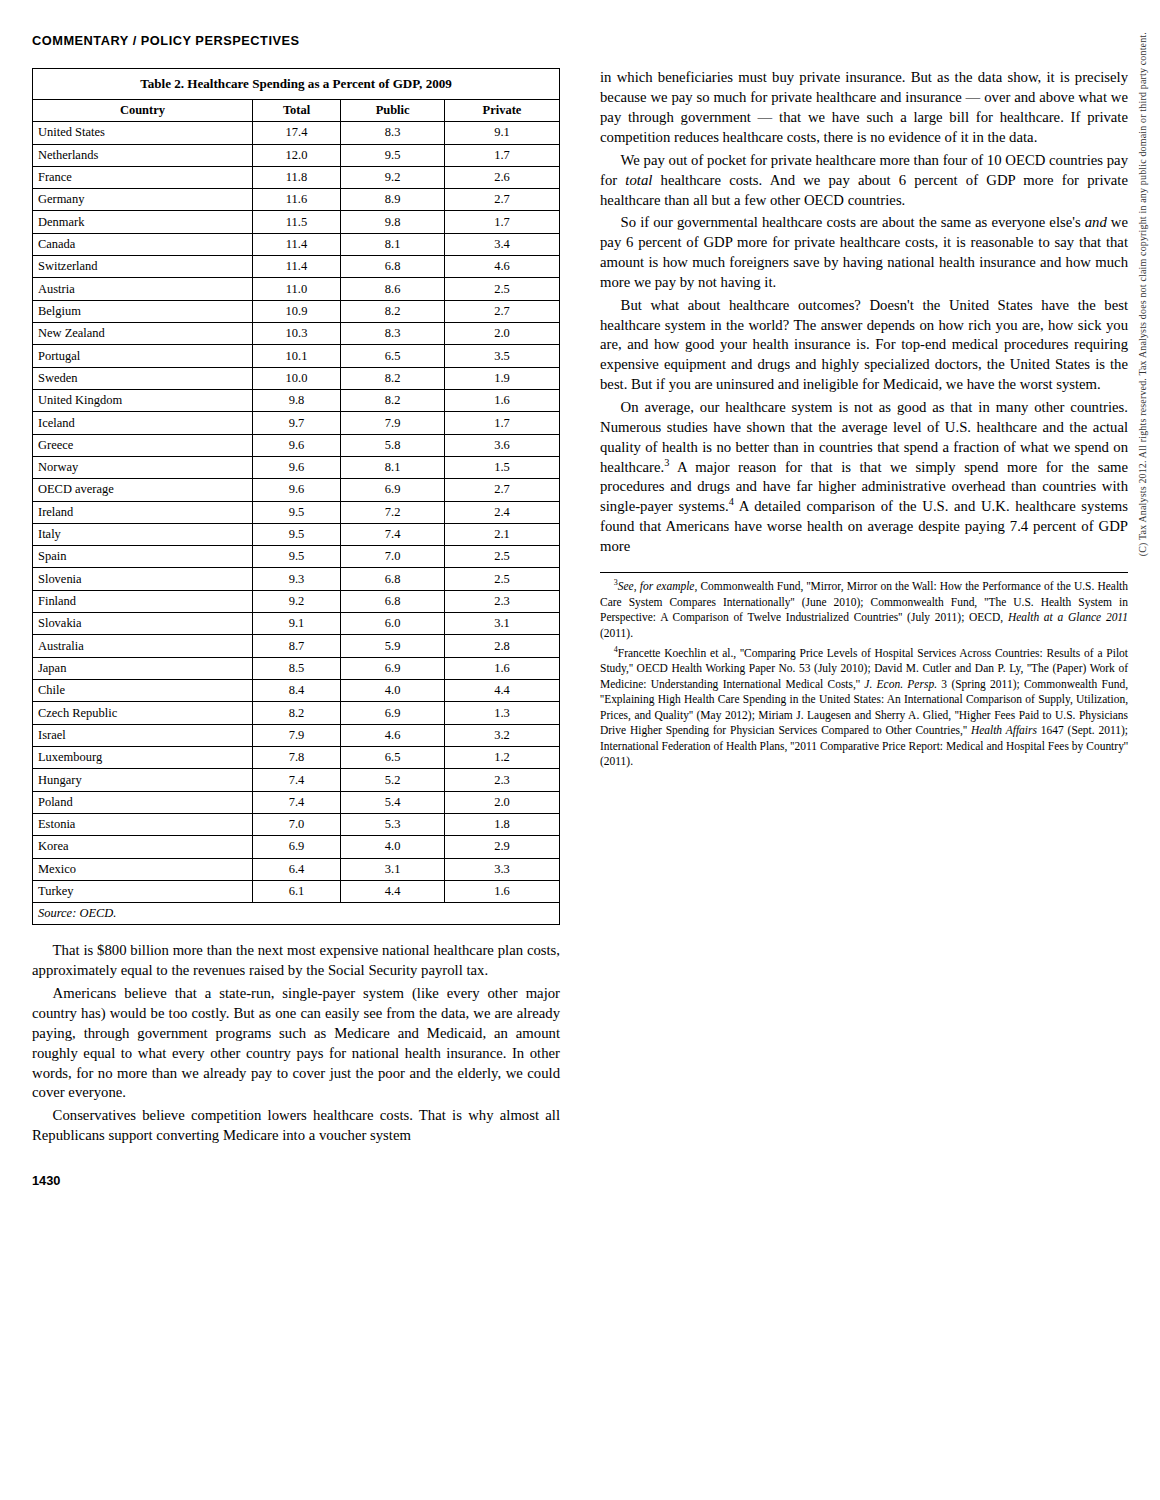(C) Tax Analysts 2012. All rights reserved. Tax Analysts does not claim copyright in any public domain or third party content.
COMMENTARY / POLICY PERSPECTIVES
Table 2. Healthcare Spending as a Percent of GDP, 2009
| Country | Total | Public | Private |
| --- | --- | --- | --- |
| United States | 17.4 | 8.3 | 9.1 |
| Netherlands | 12.0 | 9.5 | 1.7 |
| France | 11.8 | 9.2 | 2.6 |
| Germany | 11.6 | 8.9 | 2.7 |
| Denmark | 11.5 | 9.8 | 1.7 |
| Canada | 11.4 | 8.1 | 3.4 |
| Switzerland | 11.4 | 6.8 | 4.6 |
| Austria | 11.0 | 8.6 | 2.5 |
| Belgium | 10.9 | 8.2 | 2.7 |
| New Zealand | 10.3 | 8.3 | 2.0 |
| Portugal | 10.1 | 6.5 | 3.5 |
| Sweden | 10.0 | 8.2 | 1.9 |
| United Kingdom | 9.8 | 8.2 | 1.6 |
| Iceland | 9.7 | 7.9 | 1.7 |
| Greece | 9.6 | 5.8 | 3.6 |
| Norway | 9.6 | 8.1 | 1.5 |
| OECD average | 9.6 | 6.9 | 2.7 |
| Ireland | 9.5 | 7.2 | 2.4 |
| Italy | 9.5 | 7.4 | 2.1 |
| Spain | 9.5 | 7.0 | 2.5 |
| Slovenia | 9.3 | 6.8 | 2.5 |
| Finland | 9.2 | 6.8 | 2.3 |
| Slovakia | 9.1 | 6.0 | 3.1 |
| Australia | 8.7 | 5.9 | 2.8 |
| Japan | 8.5 | 6.9 | 1.6 |
| Chile | 8.4 | 4.0 | 4.4 |
| Czech Republic | 8.2 | 6.9 | 1.3 |
| Israel | 7.9 | 4.6 | 3.2 |
| Luxembourg | 7.8 | 6.5 | 1.2 |
| Hungary | 7.4 | 5.2 | 2.3 |
| Poland | 7.4 | 5.4 | 2.0 |
| Estonia | 7.0 | 5.3 | 1.8 |
| Korea | 6.9 | 4.0 | 2.9 |
| Mexico | 6.4 | 3.1 | 3.3 |
| Turkey | 6.1 | 4.4 | 1.6 |
| Source : OECD. |
That is $800 billion more than the next most expensive national healthcare plan costs, approximately equal to the revenues raised by the Social Security payroll tax.
Americans believe that a state-run, single-payer system (like every other major country has) would be too costly. But as one can easily see from the data, we are already paying, through government programs such as Medicare and Medicaid, an amount roughly equal to what every other country pays for national health insurance. In other words, for no more than we already pay to cover just the poor and the elderly, we could cover everyone.
Conservatives believe competition lowers healthcare costs. That is why almost all Republicans support converting Medicare into a voucher system
1430
in which beneficiaries must buy private insurance. But as the data show, it is precisely because we pay so much for private healthcare and insurance — over and above what we pay through government — that we have such a large bill for healthcare. If private competition reduces healthcare costs, there is no evidence of it in the data.
We pay out of pocket for private healthcare more than four of 10 OECD countries pay for total healthcare costs. And we pay about 6 percent of GDP more for private healthcare than all but a few other OECD countries.
So if our governmental healthcare costs are about the same as everyone else's and we pay 6 percent of GDP more for private healthcare costs, it is reasonable to say that that amount is how much foreigners save by having national health insurance and how much more we pay by not having it.
But what about healthcare outcomes? Doesn't the United States have the best healthcare system in the world? The answer depends on how rich you are, how sick you are, and how good your health insurance is. For top-end medical procedures requiring expensive equipment and drugs and highly specialized doctors, the United States is the best. But if you are uninsured and ineligible for Medicaid, we have the worst system.
On average, our healthcare system is not as good as that in many other countries. Numerous studies have shown that the average level of U.S. healthcare and the actual quality of health is no better than in countries that spend a fraction of what we spend on healthcare.3 A major reason for that is that we simply spend more for the same procedures and drugs and have far higher administrative overhead than countries with single-payer systems.4 A detailed comparison of the U.S. and U.K. healthcare systems found that Americans have worse health on average despite paying 7.4 percent of GDP more
3See, for example, Commonwealth Fund, ''Mirror, Mirror on the Wall: How the Performance of the U.S. Health Care System Compares Internationally'' (June 2010); Commonwealth Fund, ''The U.S. Health System in Perspective: A Comparison of Twelve Industrialized Countries'' (July 2011); OECD, Health at a Glance 2011 (2011).
4Francette Koechlin et al., ''Comparing Price Levels of Hospital Services Across Countries: Results of a Pilot Study,'' OECD Health Working Paper No. 53 (July 2010); David M. Cutler and Dan P. Ly, ''The (Paper) Work of Medicine: Understanding International Medical Costs,'' J. Econ. Persp. 3 (Spring 2011); Commonwealth Fund, ''Explaining High Health Care Spending in the United States: An International Comparison of Supply, Utilization, Prices, and Quality'' (May 2012); Miriam J. Laugesen and Sherry A. Glied, ''Higher Fees Paid to U.S. Physicians Drive Higher Spending for Physician Services Compared to Other Countries,'' Health Affairs 1647 (Sept. 2011); International Federation of Health Plans, ''2011 Comparative Price Report: Medical and Hospital Fees by Country'' (2011).